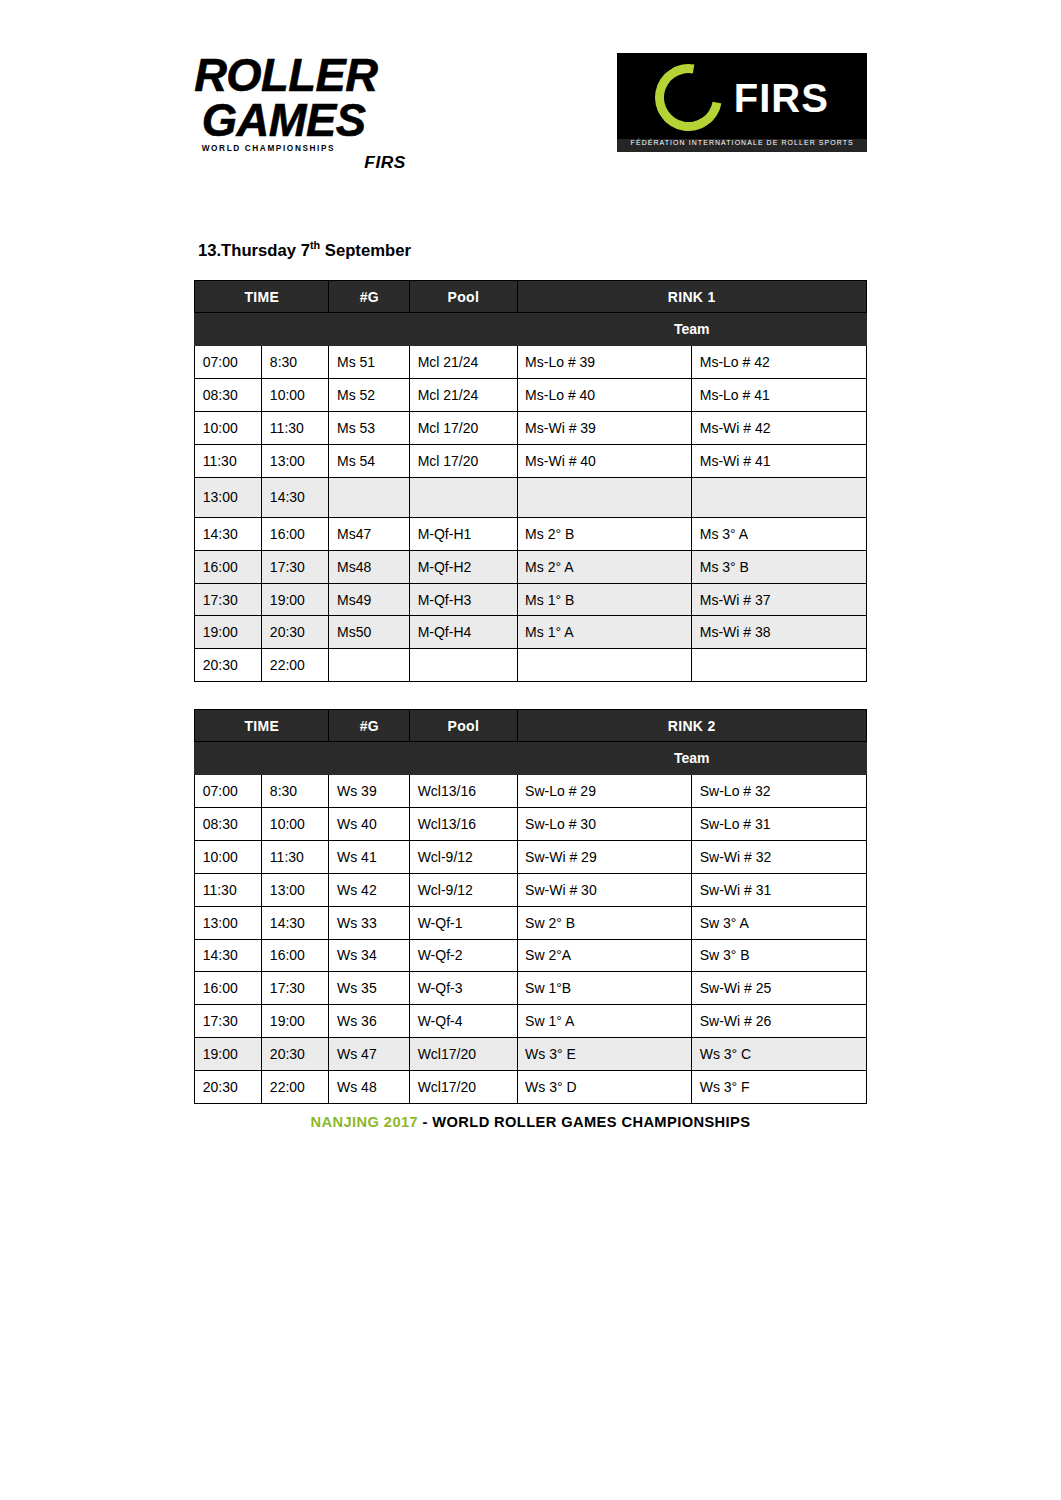ROLLER GAMES World Championships FIRS
FIRS
Fédération Internationale de Roller Sports
13. Thursday 7th September
| TIME | #G | Pool | RINK 1 |
| --- | --- | --- | --- |
| | | | | Team |
| 07:00 | 8:30 | Ms 51 | Mcl 21/24 | Ms-Lo # 39 | Ms-Lo # 42 |
| 08:30 | 10:00 | Ms 52 | Mcl 21/24 | Ms-Lo # 40 | Ms-Lo # 41 |
| 10:00 | 11:30 | Ms 53 | Mcl 17/20 | Ms-Wi # 39 | Ms-Wi # 42 |
| 11:30 | 13:00 | Ms 54 | Mcl 17/20 | Ms-Wi # 40 | Ms-Wi # 41 |
| 13:00 | 14:30 | | | | |
| 14:30 | 16:00 | Ms47 | M-Qf-H1 | Ms 2° B | Ms 3° A |
| 16:00 | 17:30 | Ms48 | M-Qf-H2 | Ms 2° A | Ms 3° B |
| 17:30 | 19:00 | Ms49 | M-Qf-H3 | Ms 1° B | Ms-Wi # 37 |
| 19:00 | 20:30 | Ms50 | M-Qf-H4 | Ms 1° A | Ms-Wi # 38 |
| 20:30 | 22:00 | | | | |
| TIME | #G | Pool | RINK 2 |
| --- | --- | --- | --- |
| | | | | Team |
| 07:00 | 8:30 | Ws 39 | Wcl13/16 | Sw-Lo # 29 | Sw-Lo # 32 |
| 08:30 | 10:00 | Ws 40 | Wcl13/16 | Sw-Lo # 30 | Sw-Lo # 31 |
| 10:00 | 11:30 | Ws 41 | Wcl-9/12 | Sw-Wi # 29 | Sw-Wi # 32 |
| 11:30 | 13:00 | Ws 42 | Wcl-9/12 | Sw-Wi # 30 | Sw-Wi # 31 |
| 13:00 | 14:30 | Ws 33 | W-Qf-1 | Sw 2° B | Sw 3° A |
| 14:30 | 16:00 | Ws 34 | W-Qf-2 | Sw 2°A | Sw 3° B |
| 16:00 | 17:30 | Ws 35 | W-Qf-3 | Sw 1°B | Sw-Wi # 25 |
| 17:30 | 19:00 | Ws 36 | W-Qf-4 | Sw 1° A | Sw-Wi # 26 |
| 19:00 | 20:30 | Ws 47 | Wcl17/20 | Ws 3° E | Ws 3° C |
| 20:30 | 22:00 | Ws 48 | Wcl17/20 | Ws 3° D | Ws 3° F |
NANJING 2017 - WORLD ROLLER GAMES CHAMPIONSHIPS